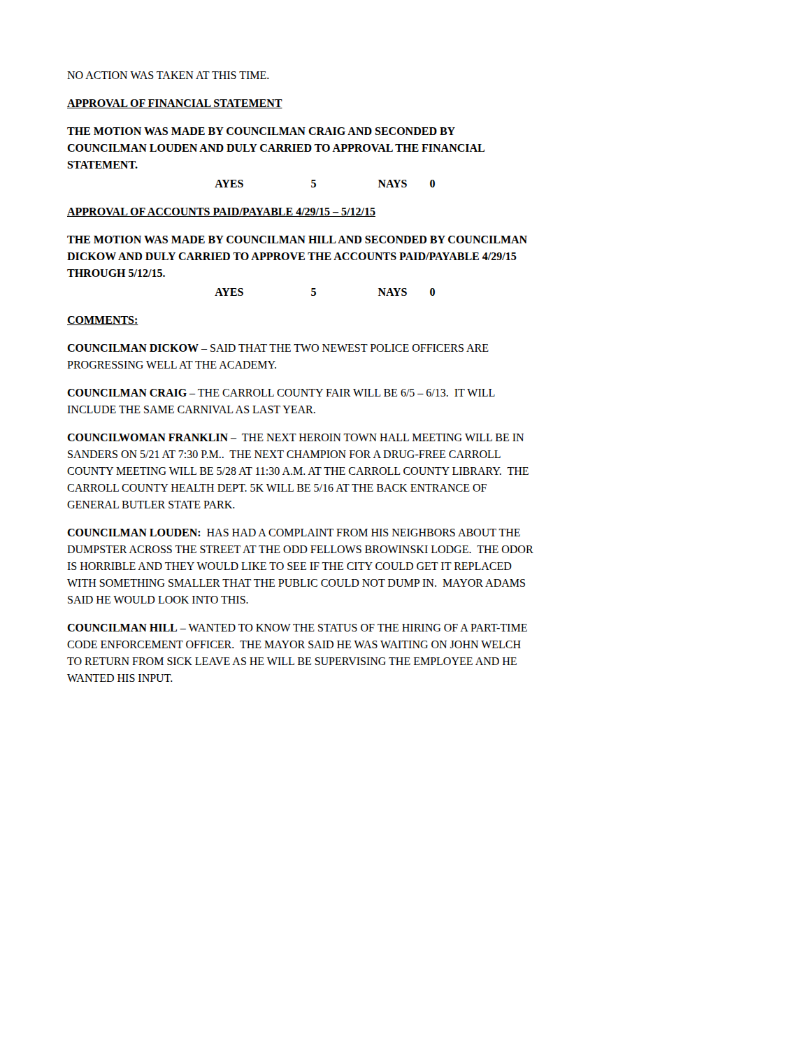NO ACTION WAS TAKEN AT THIS TIME.
APPROVAL OF FINANCIAL STATEMENT
THE MOTION WAS MADE BY COUNCILMAN CRAIG AND SECONDED BY COUNCILMAN LOUDEN AND DULY CARRIED TO APPROVAL THE FINANCIAL STATEMENT.
AYES 5 NAYS 0
APPROVAL OF ACCOUNTS PAID/PAYABLE 4/29/15 – 5/12/15
THE MOTION WAS MADE BY COUNCILMAN HILL AND SECONDED BY COUNCILMAN DICKOW AND DULY CARRIED TO APPROVE THE ACCOUNTS PAID/PAYABLE 4/29/15 THROUGH 5/12/15.
AYES 5 NAYS 0
COMMENTS:
COUNCILMAN DICKOW – SAID THAT THE TWO NEWEST POLICE OFFICERS ARE PROGRESSING WELL AT THE ACADEMY.
COUNCILMAN CRAIG – THE CARROLL COUNTY FAIR WILL BE 6/5 – 6/13. IT WILL INCLUDE THE SAME CARNIVAL AS LAST YEAR.
COUNCILWOMAN FRANKLIN – THE NEXT HEROIN TOWN HALL MEETING WILL BE IN SANDERS ON 5/21 AT 7:30 P.M.. THE NEXT CHAMPION FOR A DRUG-FREE CARROLL COUNTY MEETING WILL BE 5/28 AT 11:30 A.M. AT THE CARROLL COUNTY LIBRARY. THE CARROLL COUNTY HEALTH DEPT. 5K WILL BE 5/16 AT THE BACK ENTRANCE OF GENERAL BUTLER STATE PARK.
COUNCILMAN LOUDEN: HAS HAD A COMPLAINT FROM HIS NEIGHBORS ABOUT THE DUMPSTER ACROSS THE STREET AT THE ODD FELLOWS BROWINSKI LODGE. THE ODOR IS HORRIBLE AND THEY WOULD LIKE TO SEE IF THE CITY COULD GET IT REPLACED WITH SOMETHING SMALLER THAT THE PUBLIC COULD NOT DUMP IN. MAYOR ADAMS SAID HE WOULD LOOK INTO THIS.
COUNCILMAN HILL – WANTED TO KNOW THE STATUS OF THE HIRING OF A PART-TIME CODE ENFORCEMENT OFFICER. THE MAYOR SAID HE WAS WAITING ON JOHN WELCH TO RETURN FROM SICK LEAVE AS HE WILL BE SUPERVISING THE EMPLOYEE AND HE WANTED HIS INPUT.